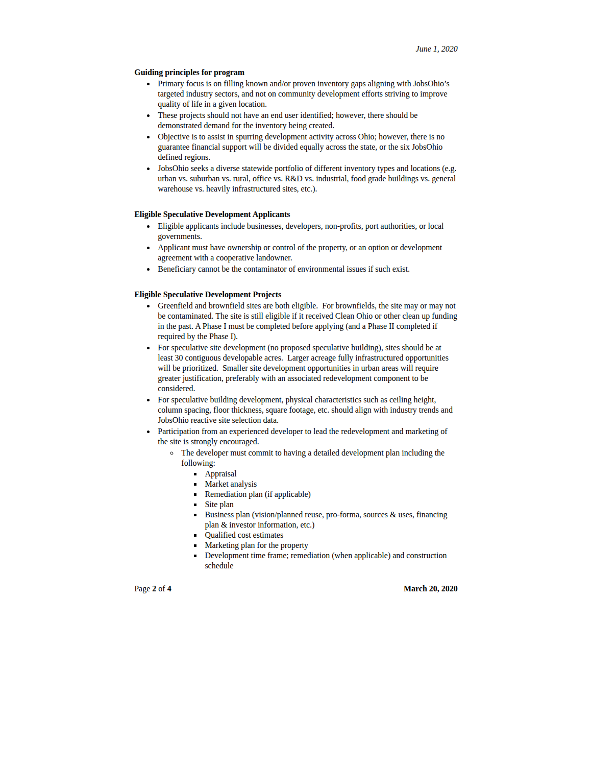June 1, 2020
Guiding principles for program
Primary focus is on filling known and/or proven inventory gaps aligning with JobsOhio’s targeted industry sectors, and not on community development efforts striving to improve quality of life in a given location.
These projects should not have an end user identified; however, there should be demonstrated demand for the inventory being created.
Objective is to assist in spurring development activity across Ohio; however, there is no guarantee financial support will be divided equally across the state, or the six JobsOhio defined regions.
JobsOhio seeks a diverse statewide portfolio of different inventory types and locations (e.g. urban vs. suburban vs. rural, office vs. R&D vs. industrial, food grade buildings vs. general warehouse vs. heavily infrastructured sites, etc.).
Eligible Speculative Development Applicants
Eligible applicants include businesses, developers, non-profits, port authorities, or local governments.
Applicant must have ownership or control of the property, or an option or development agreement with a cooperative landowner.
Beneficiary cannot be the contaminator of environmental issues if such exist.
Eligible Speculative Development Projects
Greenfield and brownfield sites are both eligible. For brownfields, the site may or may not be contaminated. The site is still eligible if it received Clean Ohio or other clean up funding in the past. A Phase I must be completed before applying (and a Phase II completed if required by the Phase I).
For speculative site development (no proposed speculative building), sites should be at least 30 contiguous developable acres. Larger acreage fully infrastructured opportunities will be prioritized. Smaller site development opportunities in urban areas will require greater justification, preferably with an associated redevelopment component to be considered.
For speculative building development, physical characteristics such as ceiling height, column spacing, floor thickness, square footage, etc. should align with industry trends and JobsOhio reactive site selection data.
Participation from an experienced developer to lead the redevelopment and marketing of the site is strongly encouraged.
The developer must commit to having a detailed development plan including the following:
Appraisal
Market analysis
Remediation plan (if applicable)
Site plan
Business plan (vision/planned reuse, pro-forma, sources & uses, financing plan & investor information, etc.)
Qualified cost estimates
Marketing plan for the property
Development time frame; remediation (when applicable) and construction schedule
Page 2 of 4 March 20, 2020